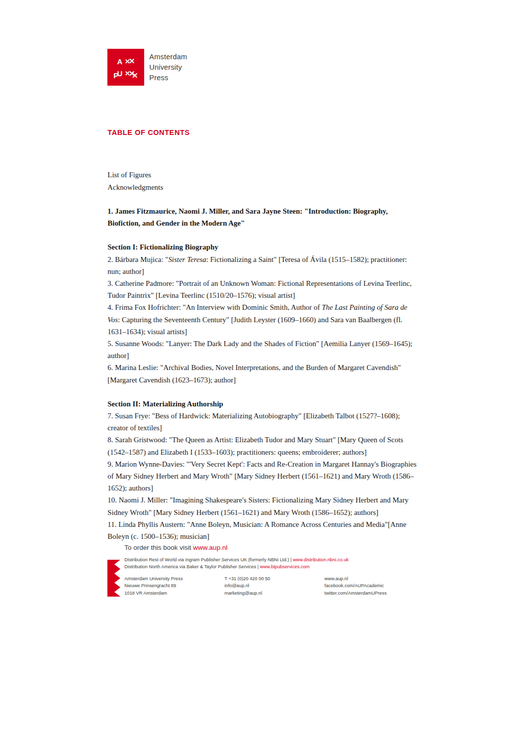A U
✕ ✕
✕ ✕
P✕
Amsterdam
University
Press
TABLE OF CONTENTS
List of Figures
Acknowledgments
1. James Fitzmaurice, Naomi J. Miller, and Sara Jayne Steen: "Introduction: Biography, Biofiction, and Gender in the Modern Age"
Section I: Fictionalizing Biography
2. Bárbara Mujica: "Sister Teresa: Fictionalizing a Saint" [Teresa of Ávila (1515–1582); practitioner: nun; author]
3. Catherine Padmore: "Portrait of an Unknown Woman: Fictional Representations of Levina Teerlinc, Tudor Paintrix" [Levina Teerlinc (1510/20–1576); visual artist]
4. Frima Fox Hofrichter: "An Interview with Dominic Smith, Author of The Last Painting of Sara de Vos: Capturing the Seventeenth Century" [Judith Leyster (1609–1660) and Sara van Baalbergen (fl. 1631–1634); visual artists]
5. Susanne Woods: "Lanyer: The Dark Lady and the Shades of Fiction" [Aemilia Lanyer (1569–1645); author]
6. Marina Leslie: "Archival Bodies, Novel Interpretations, and the Burden of Margaret Cavendish" [Margaret Cavendish (1623–1673); author]
Section II: Materializing Authorship
7. Susan Frye: "Bess of Hardwick: Materializing Autobiography" [Elizabeth Talbot (1527?–1608); creator of textiles]
8. Sarah Gristwood: "The Queen as Artist: Elizabeth Tudor and Mary Stuart" [Mary Queen of Scots (1542–1587) and Elizabeth I (1533–1603); practitioners: queens; embroiderer; authors]
9. Marion Wynne-Davies: "'Very Secret Kept': Facts and Re-Creation in Margaret Hannay's Biographies of Mary Sidney Herbert and Mary Wroth" [Mary Sidney Herbert (1561–1621) and Mary Wroth (1586–1652); authors]
10. Naomi J. Miller: "Imagining Shakespeare's Sisters: Fictionalizing Mary Sidney Herbert and Mary Sidney Wroth" [Mary Sidney Herbert (1561–1621) and Mary Wroth (1586–1652); authors]
11. Linda Phyllis Austern: "Anne Boleyn, Musician: A Romance Across Centuries and Media"[Anne Boleyn (c. 1500–1536); musician]
To order this book visit www.aup.nl
Distribution Rest of World via Ingram Publisher Services UK (formerly NBNi Ltd.) | www.distribution.nbni.co.uk
Distribution North America via Baker & Taylor Publisher Services | www.btpubservices.com
Amsterdam University Press
Nieuwe Prinsengracht 89
1018 VR Amsterdam
T +31 (0)20 420 00 50
info@aup.nl
marketing@aup.nl
www.aup.nl
facebook.com/AUPAcademic
twitter.com/AmsterdamUPress